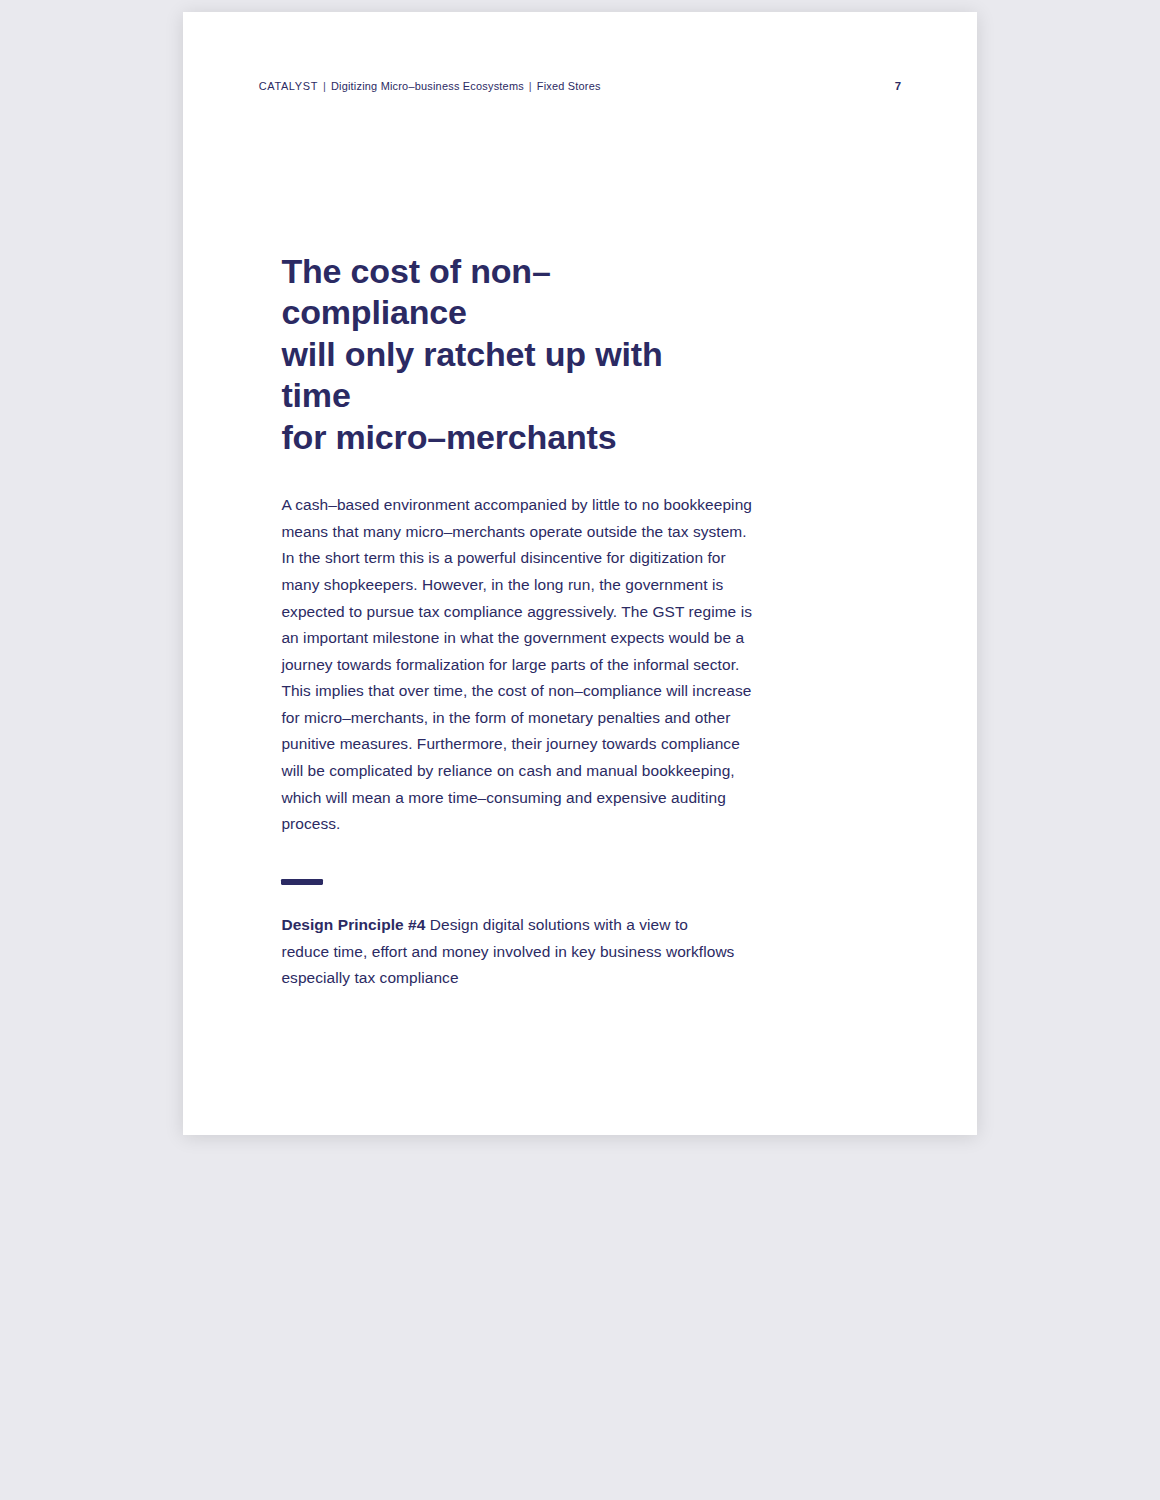CATALYST | Digitizing Micro–business Ecosystems | Fixed Stores
7
The cost of non–compliance
will only ratchet up with time
for micro–merchants
A cash–based environment accompanied by little to no bookkeeping means that many micro–merchants operate outside the tax system. In the short term this is a powerful disincentive for digitization for many shopkeepers. However, in the long run, the government is expected to pursue tax compliance aggressively. The GST regime is an important milestone in what the government expects would be a journey towards formalization for large parts of the informal sector. This implies that over time, the cost of non–compliance will increase for micro–merchants, in the form of monetary penalties and other punitive measures. Furthermore, their journey towards compliance will be complicated by reliance on cash and manual bookkeeping, which will mean a more time–consuming and expensive auditing process.
Design Principle #4 Design digital solutions with a view to reduce time, effort and money involved in key business workflows especially tax compliance